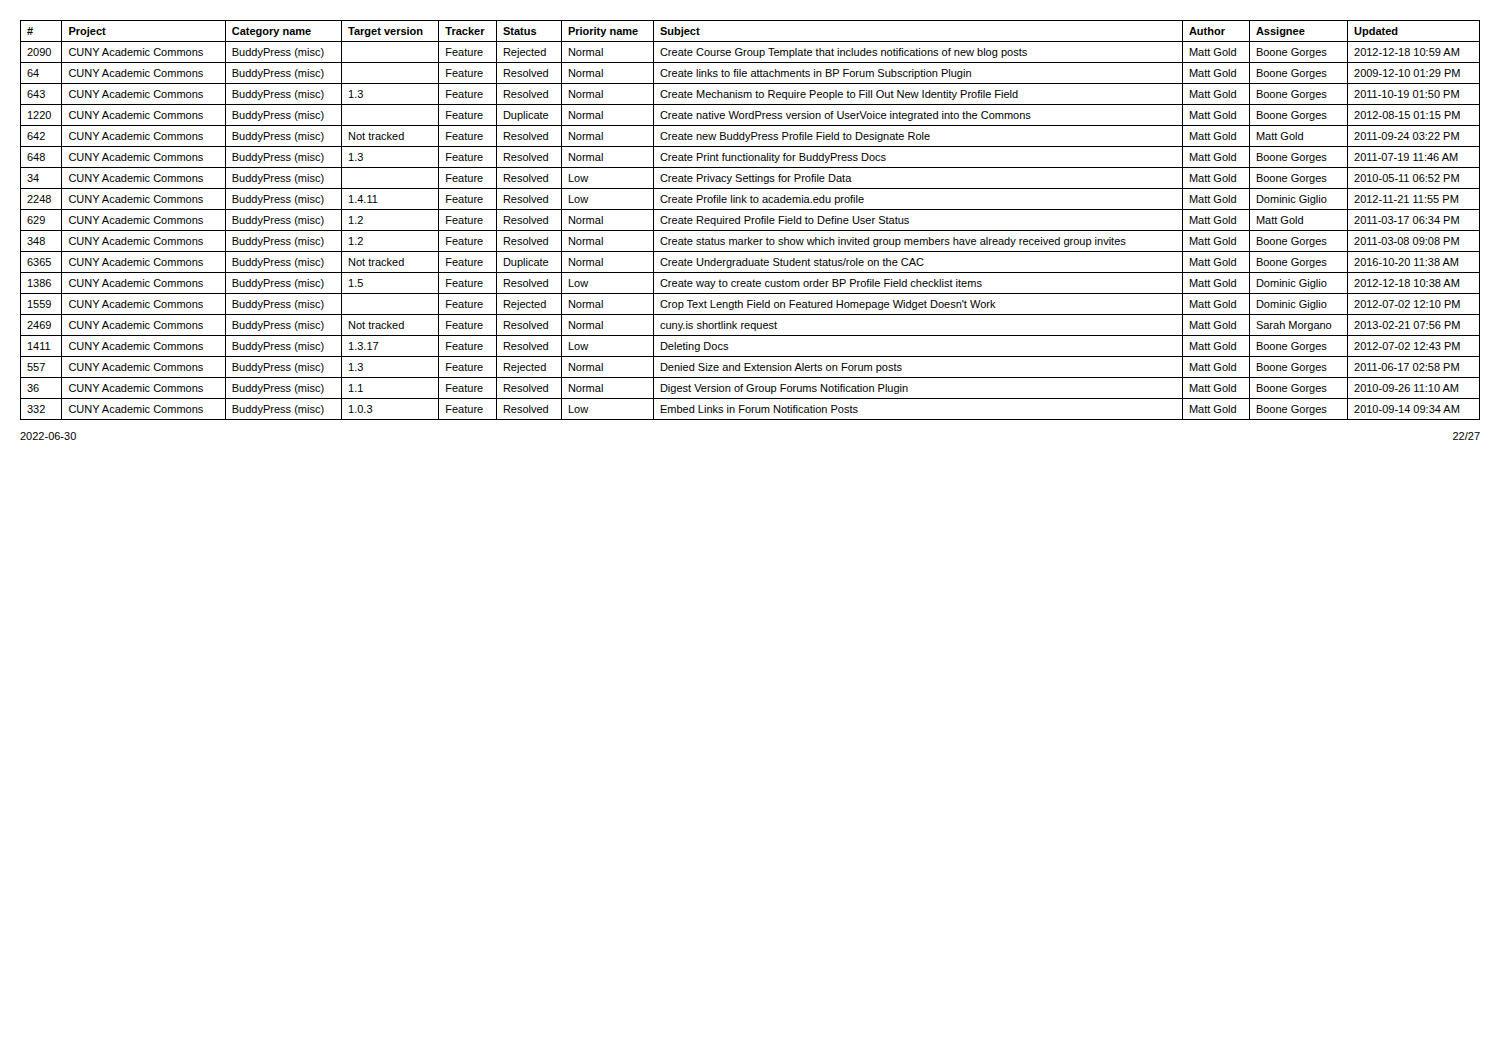| # | Project | Category name | Target version | Tracker | Status | Priority name | Subject | Author | Assignee | Updated |
| --- | --- | --- | --- | --- | --- | --- | --- | --- | --- | --- |
| 2090 | CUNY Academic Commons | BuddyPress (misc) | | Feature | Rejected | Normal | Create Course Group Template that includes notifications of new blog posts | Matt Gold | Boone Gorges | 2012-12-18 10:59 AM |
| 64 | CUNY Academic Commons | BuddyPress (misc) | | Feature | Resolved | Normal | Create links to file attachments in BP Forum Subscription Plugin | Matt Gold | Boone Gorges | 2009-12-10 01:29 PM |
| 643 | CUNY Academic Commons | BuddyPress (misc) | 1.3 | Feature | Resolved | Normal | Create Mechanism to Require People to Fill Out New Identity Profile Field | Matt Gold | Boone Gorges | 2011-10-19 01:50 PM |
| 1220 | CUNY Academic Commons | BuddyPress (misc) | | Feature | Duplicate | Normal | Create native WordPress version of UserVoice integrated into the Commons | Matt Gold | Boone Gorges | 2012-08-15 01:15 PM |
| 642 | CUNY Academic Commons | BuddyPress (misc) | Not tracked | Feature | Resolved | Normal | Create new BuddyPress Profile Field to Designate Role | Matt Gold | Matt Gold | 2011-09-24 03:22 PM |
| 648 | CUNY Academic Commons | BuddyPress (misc) | 1.3 | Feature | Resolved | Normal | Create Print functionality for BuddyPress Docs | Matt Gold | Boone Gorges | 2011-07-19 11:46 AM |
| 34 | CUNY Academic Commons | BuddyPress (misc) | | Feature | Resolved | Low | Create Privacy Settings for Profile Data | Matt Gold | Boone Gorges | 2010-05-11 06:52 PM |
| 2248 | CUNY Academic Commons | BuddyPress (misc) | 1.4.11 | Feature | Resolved | Low | Create Profile link to academia.edu profile | Matt Gold | Dominic Giglio | 2012-11-21 11:55 PM |
| 629 | CUNY Academic Commons | BuddyPress (misc) | 1.2 | Feature | Resolved | Normal | Create Required Profile Field to Define User Status | Matt Gold | Matt Gold | 2011-03-17 06:34 PM |
| 348 | CUNY Academic Commons | BuddyPress (misc) | 1.2 | Feature | Resolved | Normal | Create status marker to show which invited group members have already received group invites | Matt Gold | Boone Gorges | 2011-03-08 09:08 PM |
| 6365 | CUNY Academic Commons | BuddyPress (misc) | Not tracked | Feature | Duplicate | Normal | Create Undergraduate Student status/role on the CAC | Matt Gold | Boone Gorges | 2016-10-20 11:38 AM |
| 1386 | CUNY Academic Commons | BuddyPress (misc) | 1.5 | Feature | Resolved | Low | Create way to create custom order BP Profile Field checklist items | Matt Gold | Dominic Giglio | 2012-12-18 10:38 AM |
| 1559 | CUNY Academic Commons | BuddyPress (misc) | | Feature | Rejected | Normal | Crop Text Length Field on Featured Homepage Widget Doesn't Work | Matt Gold | Dominic Giglio | 2012-07-02 12:10 PM |
| 2469 | CUNY Academic Commons | BuddyPress (misc) | Not tracked | Feature | Resolved | Normal | cuny.is shortlink request | Matt Gold | Sarah Morgano | 2013-02-21 07:56 PM |
| 1411 | CUNY Academic Commons | BuddyPress (misc) | 1.3.17 | Feature | Resolved | Low | Deleting Docs | Matt Gold | Boone Gorges | 2012-07-02 12:43 PM |
| 557 | CUNY Academic Commons | BuddyPress (misc) | 1.3 | Feature | Rejected | Normal | Denied Size and Extension Alerts on Forum posts | Matt Gold | Boone Gorges | 2011-06-17 02:58 PM |
| 36 | CUNY Academic Commons | BuddyPress (misc) | 1.1 | Feature | Resolved | Normal | Digest Version of Group Forums Notification Plugin | Matt Gold | Boone Gorges | 2010-09-26 11:10 AM |
| 332 | CUNY Academic Commons | BuddyPress (misc) | 1.0.3 | Feature | Resolved | Low | Embed Links in Forum Notification Posts | Matt Gold | Boone Gorges | 2010-09-14 09:34 AM |
2022-06-30 22/27